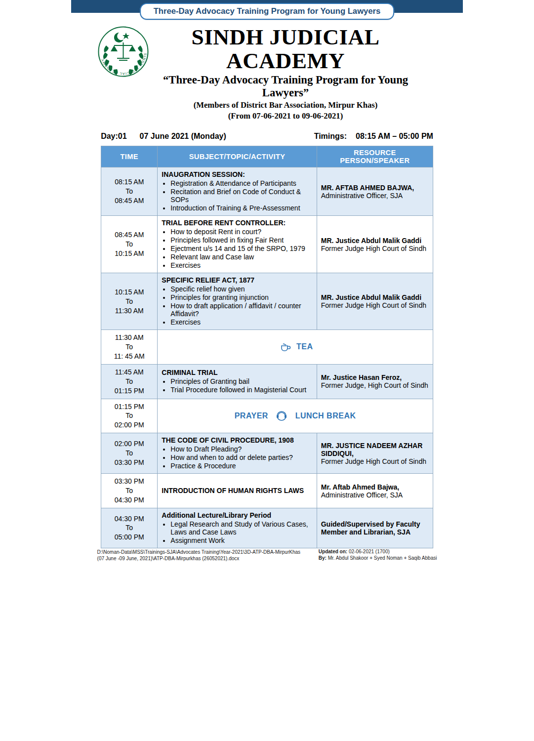Three-Day Advocacy Training Program for Young Lawyers
SINDH JUDICIAL ACADEMY
SINDH JUDICIAL ACADEMY
“Three-Day Advocacy Training Program for Young Lawyers”
(Members of District Bar Association, Mirpur Khas)
(From 07-06-2021 to 09-06-2021)
Day:0107 June 2021 (Monday)
Timings: 08:15 AM – 05:00 PM
| TIME | SUBJECT/TOPIC/ACTIVITY | RESOURCE PERSON/SPEAKER |
| --- | --- | --- |
| 08:15 AM To 08:45 AM | Inaugration Session: Registration & Attendance of Participants Recitation and Brief on Code of Conduct & SOPs Introduction of Training & Pre-Assessment | MR. AFTAB AHMED BAJWA, Administrative Officer, SJA |
| 08:45 AM To 10:15 AM | Trial before Rent Controller: How to deposit Rent in court? Principles followed in fixing Fair Rent Ejectment u/s 14 and 15 of the SRPO, 1979 Relevant law and Case law Exercises | MR. Justice Abdul Malik Gaddi Former Judge High Court of Sindh |
| 10:15 AM To 11:30 AM | Specific Relief Act, 1877 Specific relief how given Principles for granting injunction How to draft application / affidavit / counter Affidavit? Exercises | MR. Justice Abdul Malik Gaddi Former Judge High Court of Sindh |
| 11:30 AM To 11: 45 AM | TEA |
| 11:45 AM To 01:15 PM | Criminal Trial Principles of Granting bail Trial Procedure followed in Magisterial Court | Mr. Justice Hasan Feroz, Former Judge, High Court of Sindh |
| 01:15 PM To 02:00 PM | PRAYER LUNCH BREAK |
| 02:00 PM To 03:30 PM | The Code of Civil Procedure, 1908 How to Draft Pleading? How and when to add or delete parties? Practice & Procedure | MR. JUSTICE NADEEM AZHAR SIDDIQUI, Former Judge High Court of Sindh |
| 03:30 PM To 04:30 PM | Introduction of Human Rights Laws | Mr. Aftab Ahmed Bajwa, Administrative Officer, SJA |
| 04:30 PM To 05:00 PM | Additional Lecture/Library Period Legal Research and Study of Various Cases, Laws and Case Laws Assignment Work | Guided/Supervised by Faculty Member and Librarian, SJA |
D:\Noman-Data\MSS\Trainings-SJA\Advocates Training\Year-2021\3D-ATP-DBA-MirpurKhas (07 June -09 June, 2021)\ATP-DBA-Mirpurkhas (26052021).docx
Updated on: 02-06-2021 (1700)
By: Mr. Abdul Shakoor + Syed Noman + Saqib Abbasi